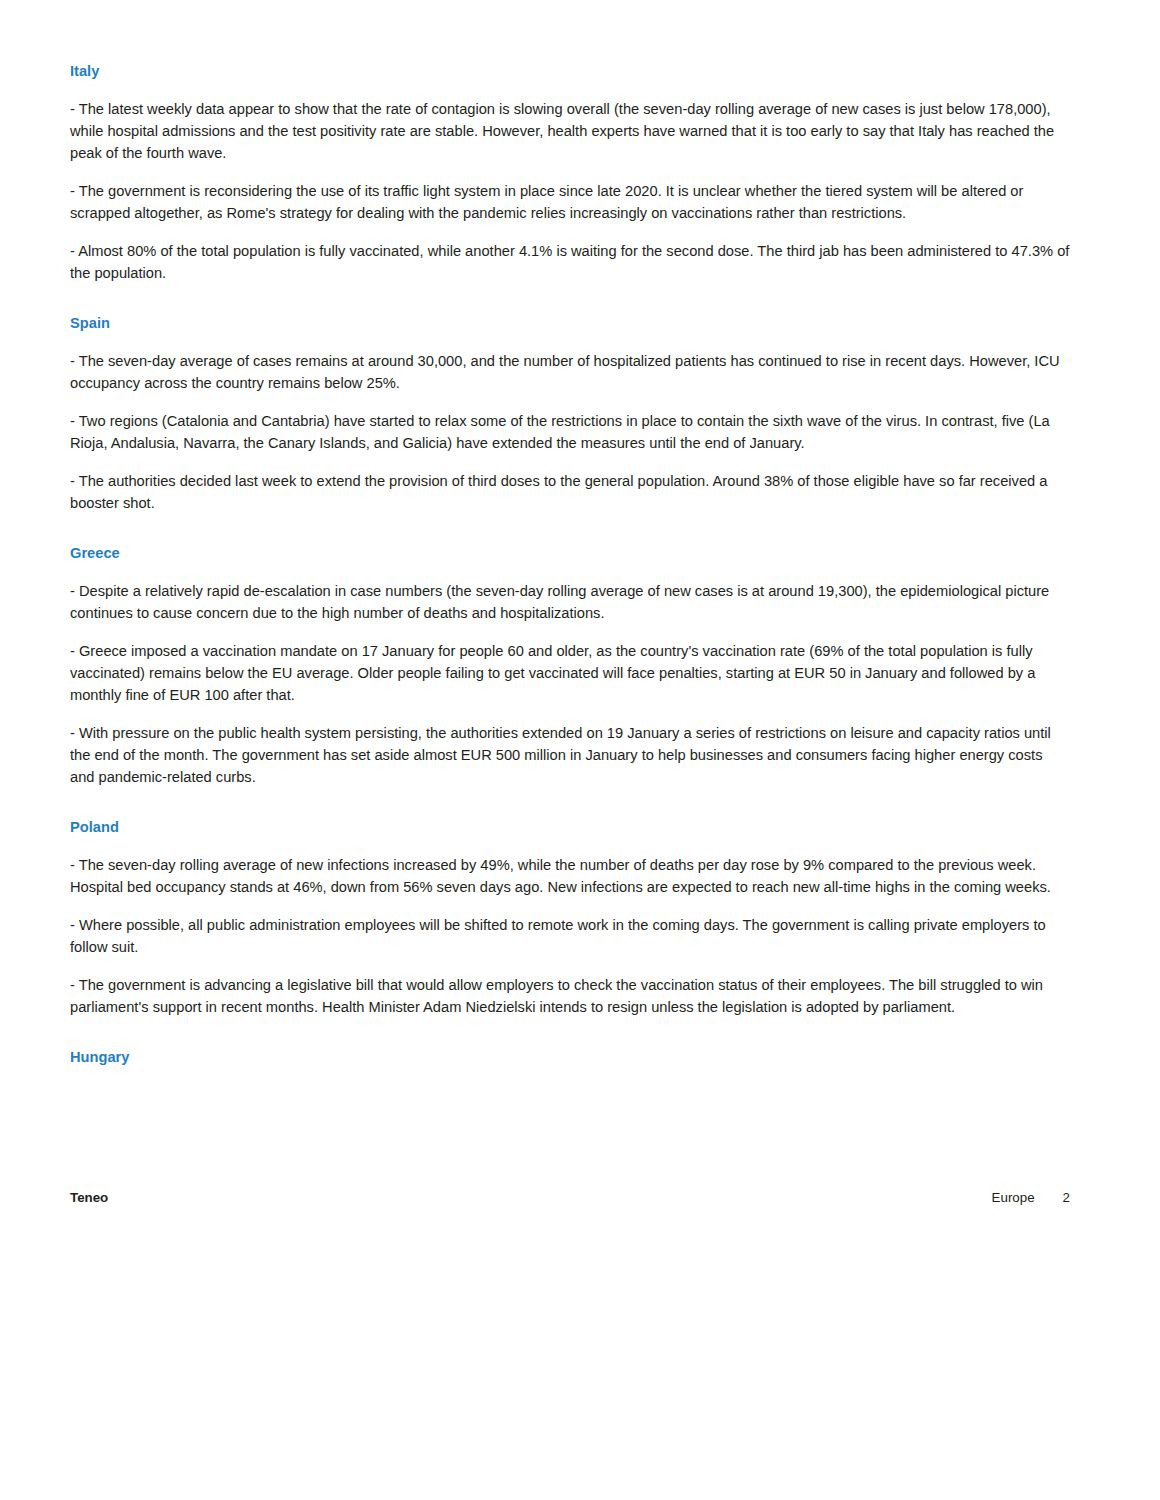Italy
- The latest weekly data appear to show that the rate of contagion is slowing overall (the seven-day rolling average of new cases is just below 178,000), while hospital admissions and the test positivity rate are stable. However, health experts have warned that it is too early to say that Italy has reached the peak of the fourth wave.
- The government is reconsidering the use of its traffic light system in place since late 2020. It is unclear whether the tiered system will be altered or scrapped altogether, as Rome's strategy for dealing with the pandemic relies increasingly on vaccinations rather than restrictions.
- Almost 80% of the total population is fully vaccinated, while another 4.1% is waiting for the second dose. The third jab has been administered to 47.3% of the population.
Spain
- The seven-day average of cases remains at around 30,000, and the number of hospitalized patients has continued to rise in recent days. However, ICU occupancy across the country remains below 25%.
- Two regions (Catalonia and Cantabria) have started to relax some of the restrictions in place to contain the sixth wave of the virus. In contrast, five (La Rioja, Andalusia, Navarra, the Canary Islands, and Galicia) have extended the measures until the end of January.
- The authorities decided last week to extend the provision of third doses to the general population. Around 38% of those eligible have so far received a booster shot.
Greece
- Despite a relatively rapid de-escalation in case numbers (the seven-day rolling average of new cases is at around 19,300), the epidemiological picture continues to cause concern due to the high number of deaths and hospitalizations.
- Greece imposed a vaccination mandate on 17 January for people 60 and older, as the country's vaccination rate (69% of the total population is fully vaccinated) remains below the EU average. Older people failing to get vaccinated will face penalties, starting at EUR 50 in January and followed by a monthly fine of EUR 100 after that.
- With pressure on the public health system persisting, the authorities extended on 19 January a series of restrictions on leisure and capacity ratios until the end of the month. The government has set aside almost EUR 500 million in January to help businesses and consumers facing higher energy costs and pandemic-related curbs.
Poland
- The seven-day rolling average of new infections increased by 49%, while the number of deaths per day rose by 9% compared to the previous week. Hospital bed occupancy stands at 46%, down from 56% seven days ago. New infections are expected to reach new all-time highs in the coming weeks.
- Where possible, all public administration employees will be shifted to remote work in the coming days. The government is calling private employers to follow suit.
- The government is advancing a legislative bill that would allow employers to check the vaccination status of their employees. The bill struggled to win parliament's support in recent months. Health Minister Adam Niedzielski intends to resign unless the legislation is adopted by parliament.
Hungary
Teneo Europe 2